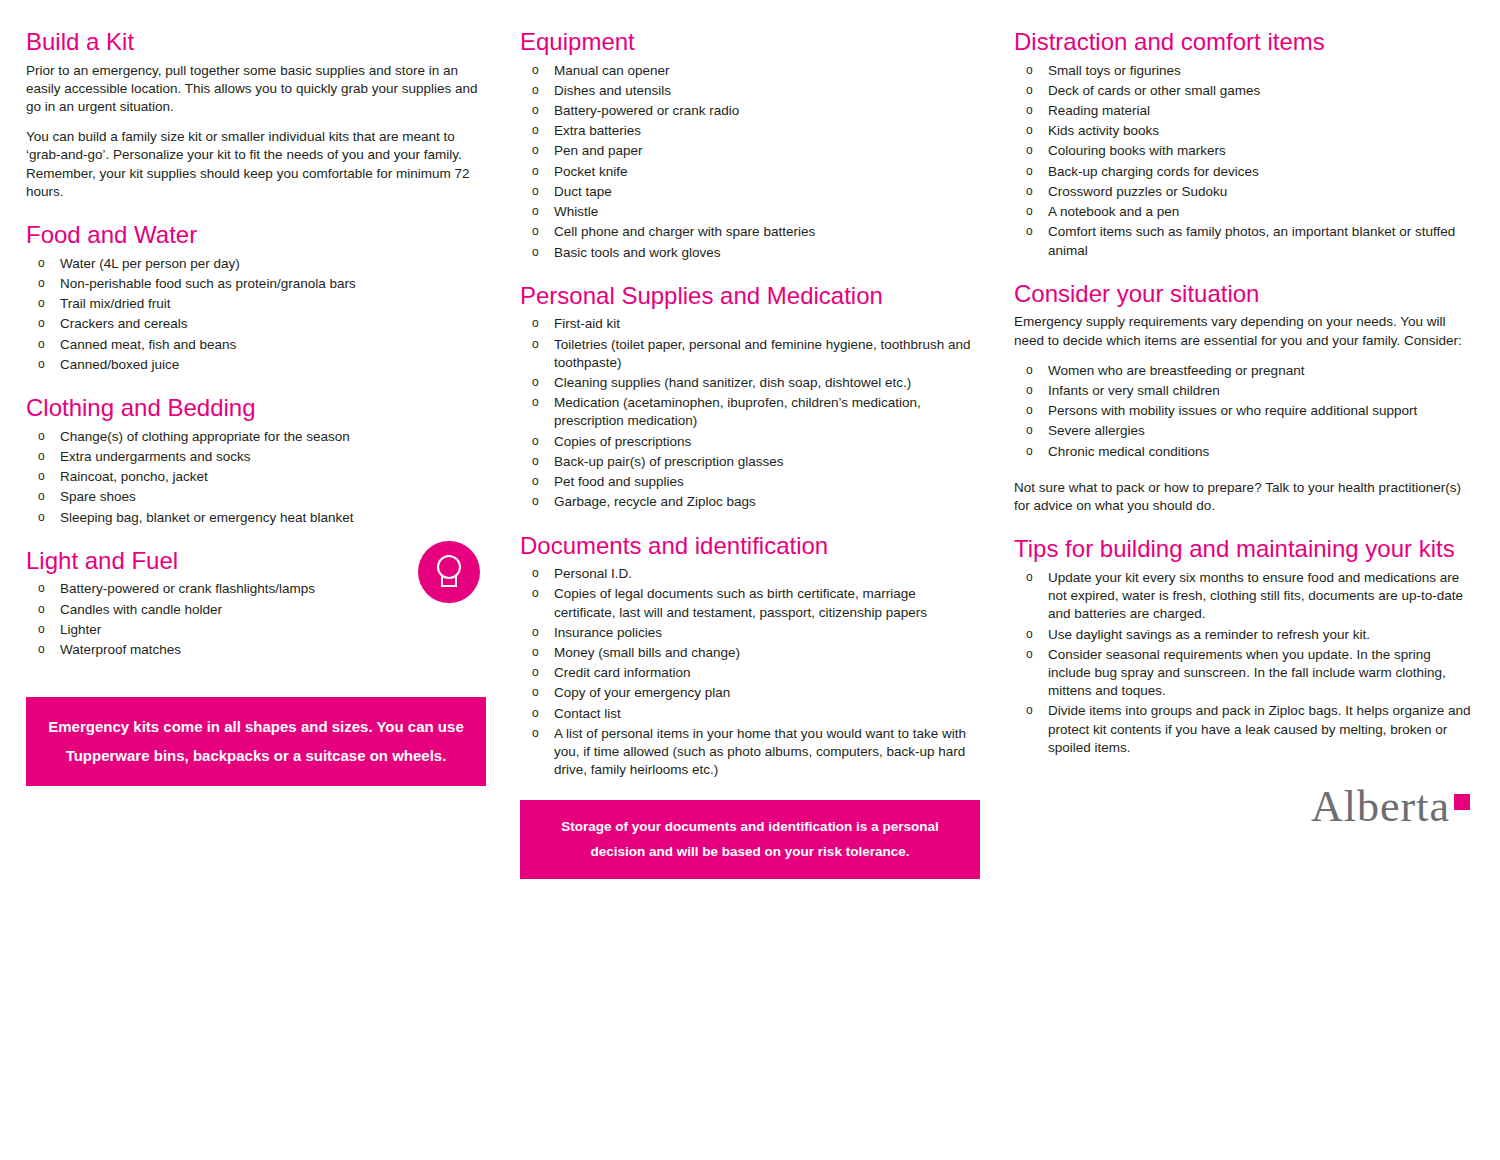Build a Kit
Prior to an emergency, pull together some basic supplies and store in an easily accessible location. This allows you to quickly grab your supplies and go in an urgent situation.
You can build a family size kit or smaller individual kits that are meant to ‘grab-and-go’. Personalize your kit to fit the needs of you and your family. Remember, your kit supplies should keep you comfortable for minimum 72 hours.
Food and Water
Water (4L per person per day)
Non-perishable food such as protein/granola bars
Trail mix/dried fruit
Crackers and cereals
Canned meat, fish and beans
Canned/boxed juice
Clothing and Bedding
Change(s) of clothing appropriate for the season
Extra undergarments and socks
Raincoat, poncho, jacket
Spare shoes
Sleeping bag, blanket or emergency heat blanket
Light and Fuel
Battery-powered or crank flashlights/lamps
Candles with candle holder
Lighter
Waterproof matches
Emergency kits come in all shapes and sizes. You can use Tupperware bins, backpacks or a suitcase on wheels.
Equipment
Manual can opener
Dishes and utensils
Battery-powered or crank radio
Extra batteries
Pen and paper
Pocket knife
Duct tape
Whistle
Cell phone and charger with spare batteries
Basic tools and work gloves
Personal Supplies and Medication
First-aid kit
Toiletries (toilet paper, personal and feminine hygiene, toothbrush and toothpaste)
Cleaning supplies (hand sanitizer, dish soap, dishtowel etc.)
Medication (acetaminophen, ibuprofen, children’s medication, prescription medication)
Copies of prescriptions
Back-up pair(s) of prescription glasses
Pet food and supplies
Garbage, recycle and Ziploc bags
Documents and identification
Personal I.D.
Copies of legal documents such as birth certificate, marriage certificate, last will and testament, passport, citizenship papers
Insurance policies
Money (small bills and change)
Credit card information
Copy of your emergency plan
Contact list
A list of personal items in your home that you would want to take with you, if time allowed (such as photo albums, computers, back-up hard drive, family heirlooms etc.)
Storage of your documents and identification is a personal decision and will be based on your risk tolerance.
Distraction and comfort items
Small toys or figurines
Deck of cards or other small games
Reading material
Kids activity books
Colouring books with markers
Back-up charging cords for devices
Crossword puzzles or Sudoku
A notebook and a pen
Comfort items such as family photos, an important blanket or stuffed animal
Consider your situation
Emergency supply requirements vary depending on your needs. You will need to decide which items are essential for you and your family. Consider:
Women who are breastfeeding or pregnant
Infants or very small children
Persons with mobility issues or who require additional support
Severe allergies
Chronic medical conditions
Not sure what to pack or how to prepare? Talk to your health practitioner(s) for advice on what you should do.
Tips for building and maintaining your kits
Update your kit every six months to ensure food and medications are not expired, water is fresh, clothing still fits, documents are up-to-date and batteries are charged.
Use daylight savings as a reminder to refresh your kit.
Consider seasonal requirements when you update. In the spring include bug spray and sunscreen. In the fall include warm clothing, mittens and toques.
Divide items into groups and pack in Ziploc bags. It helps organize and protect kit contents if you have a leak caused by melting, broken or spoiled items.
Alberta